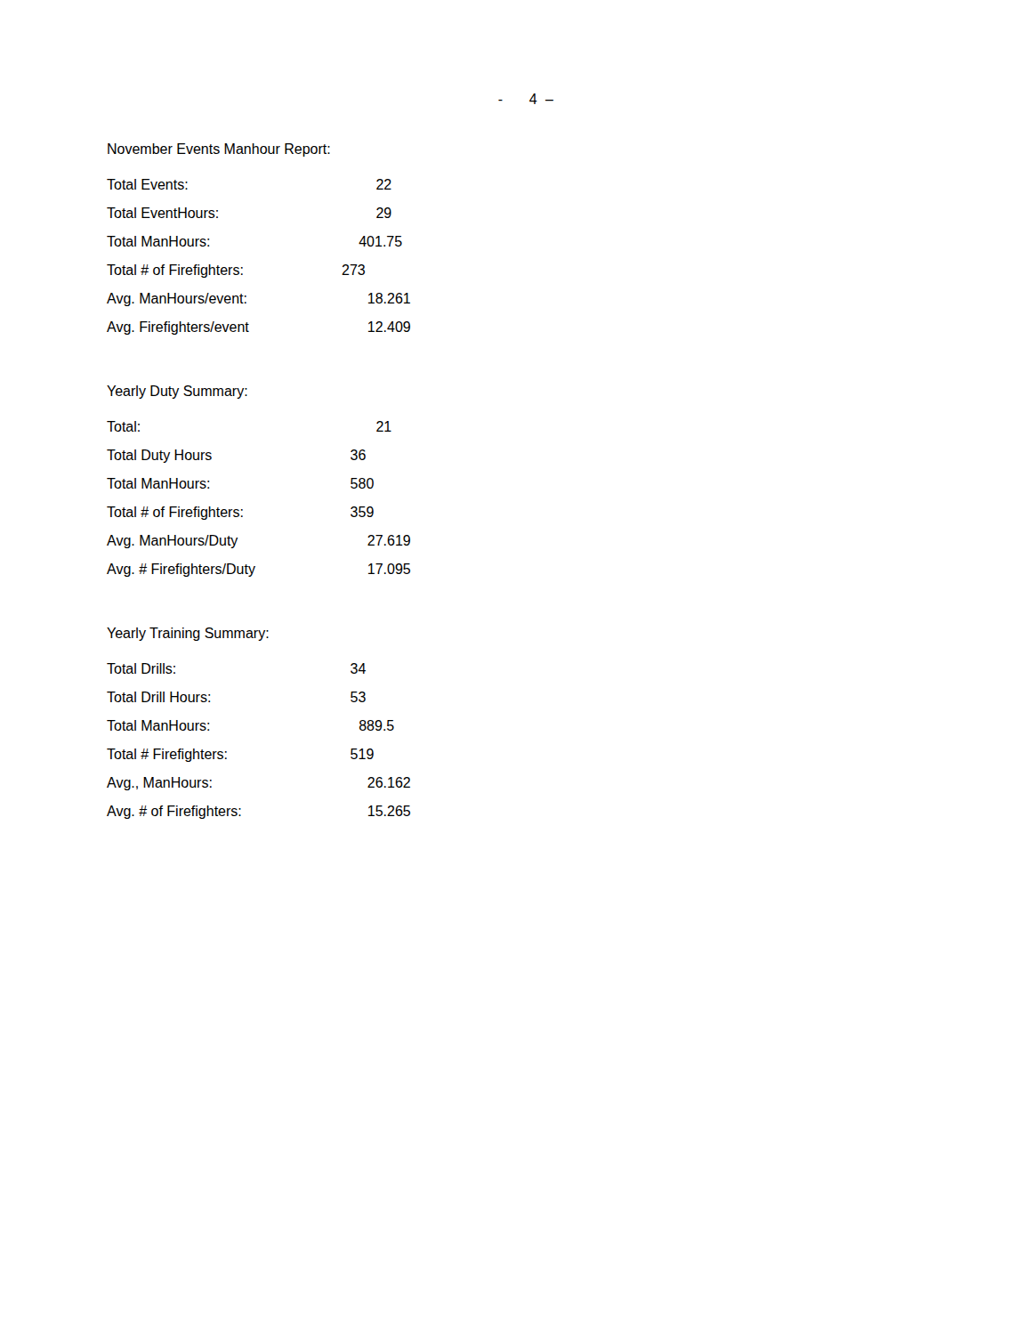- 4 –
November Events Manhour Report:
| Total Events: | 22 |
| Total EventHours: | 29 |
| Total ManHours: | 401.75 |
| Total # of Firefighters: | 273 |
| Avg. ManHours/event: | 18.261 |
| Avg. Firefighters/event | 12.409 |
Yearly Duty Summary:
| Total: | 21 |
| Total Duty Hours | 36 |
| Total ManHours: | 580 |
| Total # of Firefighters: | 359 |
| Avg. ManHours/Duty | 27.619 |
| Avg. # Firefighters/Duty | 17.095 |
Yearly Training Summary:
| Total Drills: | 34 |
| Total Drill Hours: | 53 |
| Total ManHours: | 889.5 |
| Total # Firefighters: | 519 |
| Avg., ManHours: | 26.162 |
| Avg. # of Firefighters: | 15.265 |